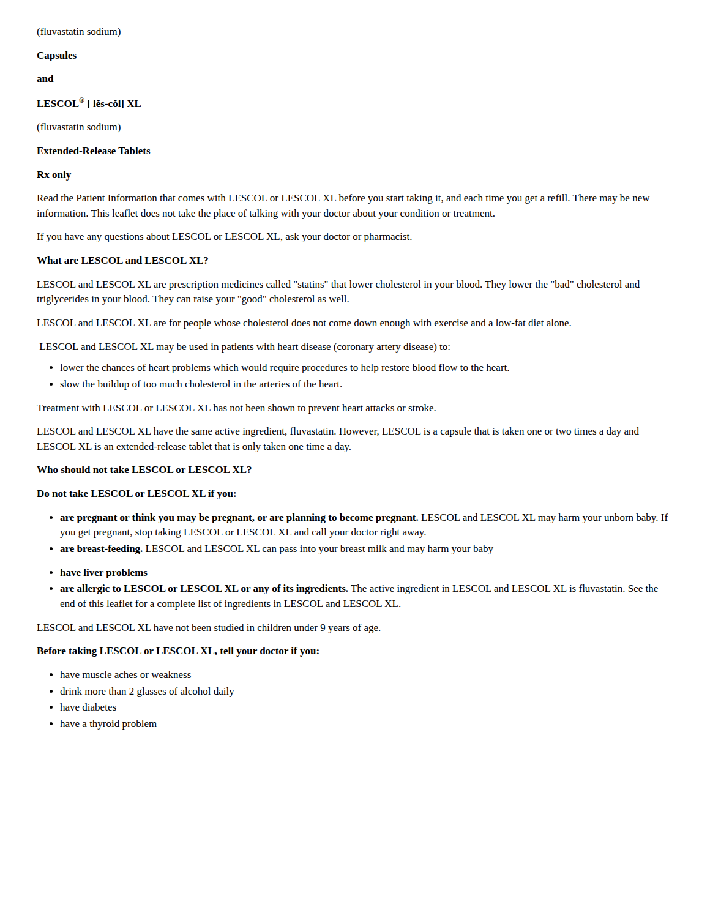(fluvastatin sodium)
Capsules
and
LESCOL® [ lĕs-cŏl] XL
(fluvastatin sodium)
Extended-Release Tablets
Rx only
Read the Patient Information that comes with LESCOL or LESCOL XL before you start taking it, and each time you get a refill. There may be new information. This leaflet does not take the place of talking with your doctor about your condition or treatment.
If you have any questions about LESCOL or LESCOL XL, ask your doctor or pharmacist.
What are LESCOL and LESCOL XL?
LESCOL and LESCOL XL are prescription medicines called "statins" that lower cholesterol in your blood. They lower the "bad" cholesterol and triglycerides in your blood. They can raise your "good" cholesterol as well.
LESCOL and LESCOL XL are for people whose cholesterol does not come down enough with exercise and a low-fat diet alone.
LESCOL and LESCOL XL may be used in patients with heart disease (coronary artery disease) to:
lower the chances of heart problems which would require procedures to help restore blood flow to the heart.
slow the buildup of too much cholesterol in the arteries of the heart.
Treatment with LESCOL or LESCOL XL has not been shown to prevent heart attacks or stroke.
LESCOL and LESCOL XL have the same active ingredient, fluvastatin. However, LESCOL is a capsule that is taken one or two times a day and LESCOL XL is an extended-release tablet that is only taken one time a day.
Who should not take LESCOL or LESCOL XL?
Do not take LESCOL or LESCOL XL if you:
are pregnant or think you may be pregnant, or are planning to become pregnant. LESCOL and LESCOL XL may harm your unborn baby. If you get pregnant, stop taking LESCOL or LESCOL XL and call your doctor right away.
are breast-feeding. LESCOL and LESCOL XL can pass into your breast milk and may harm your baby
have liver problems
are allergic to LESCOL or LESCOL XL or any of its ingredients. The active ingredient in LESCOL and LESCOL XL is fluvastatin. See the end of this leaflet for a complete list of ingredients in LESCOL and LESCOL XL.
LESCOL and LESCOL XL have not been studied in children under 9 years of age.
Before taking LESCOL or LESCOL XL, tell your doctor if you:
have muscle aches or weakness
drink more than 2 glasses of alcohol daily
have diabetes
have a thyroid problem